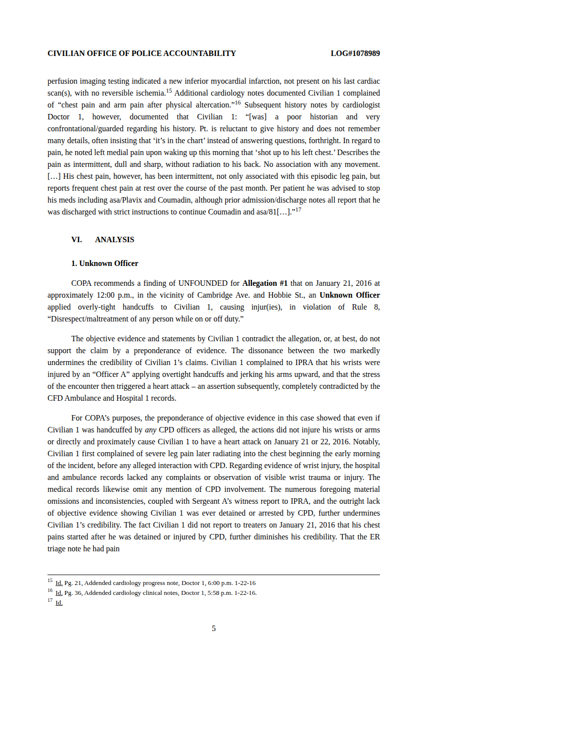Civilian Office of Police Accountability LOG#1078989
perfusion imaging testing indicated a new inferior myocardial infarction, not present on his last cardiac scan(s), with no reversible ischemia.15 Additional cardiology notes documented Civilian 1 complained of “chest pain and arm pain after physical altercation.”16 Subsequent history notes by cardiologist Doctor 1, however, documented that Civilian 1: “[was] a poor historian and very confrontational/guarded regarding his history. Pt. is reluctant to give history and does not remember many details, often insisting that ‘it’s in the chart’ instead of answering questions, forthright. In regard to pain, he noted left medial pain upon waking up this morning that ‘shot up to his left chest.’ Describes the pain as intermittent, dull and sharp, without radiation to his back. No association with any movement. […] His chest pain, however, has been intermittent, not only associated with this episodic leg pain, but reports frequent chest pain at rest over the course of the past month. Per patient he was advised to stop his meds including asa/Plavix and Coumadin, although prior admission/discharge notes all report that he was discharged with strict instructions to continue Coumadin and asa/81[…].”17
VI. ANALYSIS
1. Unknown Officer
COPA recommends a finding of UNFOUNDED for Allegation #1 that on January 21, 2016 at approximately 12:00 p.m., in the vicinity of Cambridge Ave. and Hobbie St., an Unknown Officer applied overly-tight handcuffs to Civilian 1, causing injur(ies), in violation of Rule 8, “Disrespect/maltreatment of any person while on or off duty.”
The objective evidence and statements by Civilian 1 contradict the allegation, or, at best, do not support the claim by a preponderance of evidence. The dissonance between the two markedly undermines the credibility of Civilian 1’s claims. Civilian 1 complained to IPRA that his wrists were injured by an “Officer A” applying overtight handcuffs and jerking his arms upward, and that the stress of the encounter then triggered a heart attack – an assertion subsequently, completely contradicted by the CFD Ambulance and Hospital 1 records.
For COPA’s purposes, the preponderance of objective evidence in this case showed that even if Civilian 1 was handcuffed by any CPD officers as alleged, the actions did not injure his wrists or arms or directly and proximately cause Civilian 1 to have a heart attack on January 21 or 22, 2016. Notably, Civilian 1 first complained of severe leg pain later radiating into the chest beginning the early morning of the incident, before any alleged interaction with CPD. Regarding evidence of wrist injury, the hospital and ambulance records lacked any complaints or observation of visible wrist trauma or injury. The medical records likewise omit any mention of CPD involvement. The numerous foregoing material omissions and inconsistencies, coupled with Sergeant A’s witness report to IPRA, and the outright lack of objective evidence showing Civilian 1 was ever detained or arrested by CPD, further undermines Civilian 1’s credibility. The fact Civilian 1 did not report to treaters on January 21, 2016 that his chest pains started after he was detained or injured by CPD, further diminishes his credibility. That the ER triage note he had pain
15 Id. Pg. 21, Addended cardiology progress note, Doctor 1, 6:00 p.m. 1-22-16
16 Id. Pg. 36, Addended cardiology clinical notes, Doctor 1, 5:58 p.m. 1-22-16.
17 Id.
5